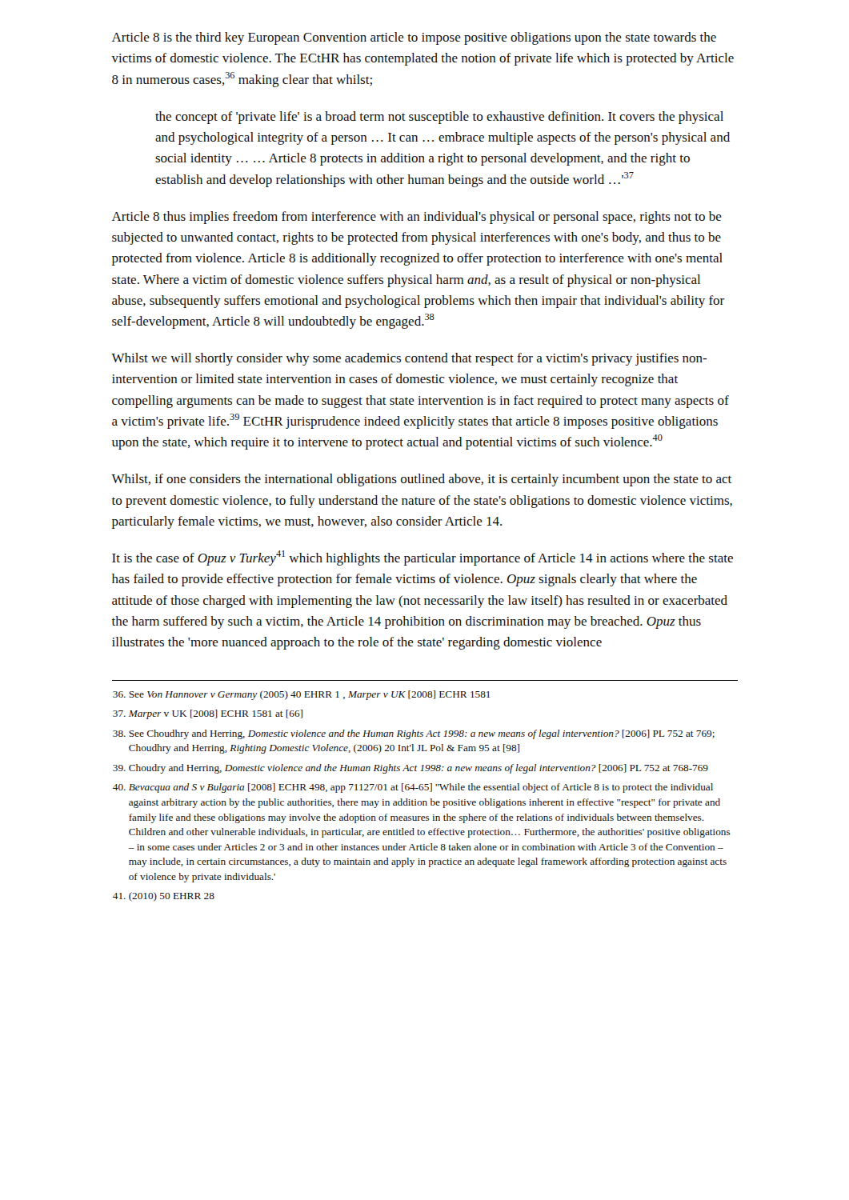Article 8 is the third key European Convention article to impose positive obligations upon the state towards the victims of domestic violence. The ECtHR has contemplated the notion of private life which is protected by Article 8 in numerous cases,36 making clear that whilst;
the concept of 'private life' is a broad term not susceptible to exhaustive definition. It covers the physical and psychological integrity of a person … It can … embrace multiple aspects of the person's physical and social identity … … Article 8 protects in addition a right to personal development, and the right to establish and develop relationships with other human beings and the outside world …'37
Article 8 thus implies freedom from interference with an individual's physical or personal space, rights not to be subjected to unwanted contact, rights to be protected from physical interferences with one's body, and thus to be protected from violence. Article 8 is additionally recognized to offer protection to interference with one's mental state. Where a victim of domestic violence suffers physical harm and, as a result of physical or non-physical abuse, subsequently suffers emotional and psychological problems which then impair that individual's ability for self-development, Article 8 will undoubtedly be engaged.38
Whilst we will shortly consider why some academics contend that respect for a victim's privacy justifies non-intervention or limited state intervention in cases of domestic violence, we must certainly recognize that compelling arguments can be made to suggest that state intervention is in fact required to protect many aspects of a victim's private life.39 ECtHR jurisprudence indeed explicitly states that article 8 imposes positive obligations upon the state, which require it to intervene to protect actual and potential victims of such violence.40
Whilst, if one considers the international obligations outlined above, it is certainly incumbent upon the state to act to prevent domestic violence, to fully understand the nature of the state's obligations to domestic violence victims, particularly female victims, we must, however, also consider Article 14.
It is the case of Opuz v Turkey41 which highlights the particular importance of Article 14 in actions where the state has failed to provide effective protection for female victims of violence. Opuz signals clearly that where the attitude of those charged with implementing the law (not necessarily the law itself) has resulted in or exacerbated the harm suffered by such a victim, the Article 14 prohibition on discrimination may be breached. Opuz thus illustrates the 'more nuanced approach to the role of the state' regarding domestic violence
See Von Hannover v Germany (2005) 40 EHRR 1 , Marper v UK [2008] ECHR 1581
Marper v UK [2008] ECHR 1581 at [66]
See Choudhry and Herring, Domestic violence and the Human Rights Act 1998: a new means of legal intervention? [2006] PL 752 at 769; Choudhry and Herring, Righting Domestic Violence, (2006) 20 Int'l JL Pol & Fam 95 at [98]
Choudry and Herring, Domestic violence and the Human Rights Act 1998: a new means of legal intervention? [2006] PL 752 at 768-769
Bevacqua and S v Bulgaria [2008] ECHR 498, app 71127/01 at [64-65] ''While the essential object of Article 8 is to protect the individual against arbitrary action by the public authorities, there may in addition be positive obligations inherent in effective "respect" for private and family life and these obligations may involve the adoption of measures in the sphere of the relations of individuals between themselves. Children and other vulnerable individuals, in particular, are entitled to effective protection… Furthermore, the authorities' positive obligations – in some cases under Articles 2 or 3 and in other instances under Article 8 taken alone or in combination with Article 3 of the Convention – may include, in certain circumstances, a duty to maintain and apply in practice an adequate legal framework affording protection against acts of violence by private individuals.'
(2010) 50 EHRR 28